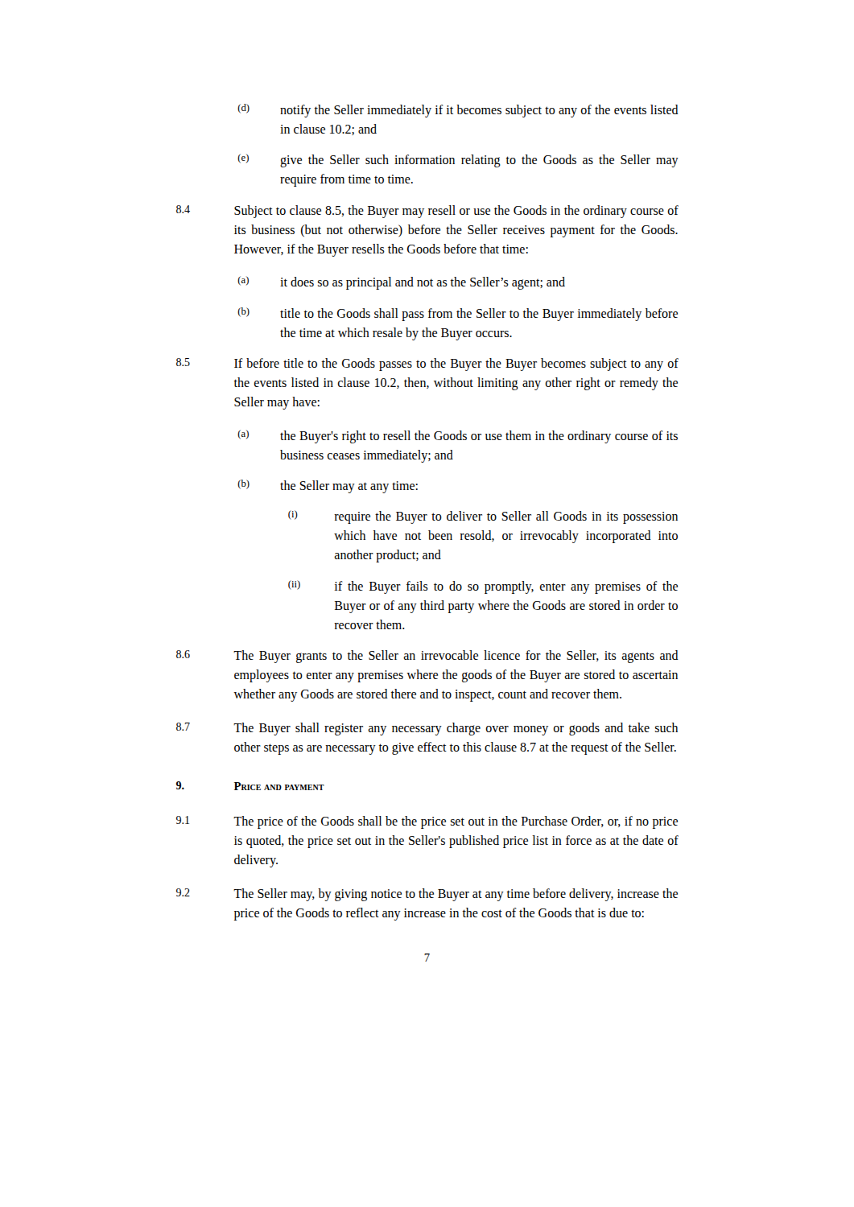(d)
notify the Seller immediately if it becomes subject to any of the events listed in clause 10.2; and
(e)
give the Seller such information relating to the Goods as the Seller may require from time to time.
8.4
Subject to clause 8.5, the Buyer may resell or use the Goods in the ordinary course of its business (but not otherwise) before the Seller receives payment for the Goods. However, if the Buyer resells the Goods before that time:
(a)
it does so as principal and not as the Seller’s agent; and
(b)
title to the Goods shall pass from the Seller to the Buyer immediately before the time at which resale by the Buyer occurs.
8.5
If before title to the Goods passes to the Buyer the Buyer becomes subject to any of the events listed in clause 10.2, then, without limiting any other right or remedy the Seller may have:
(a)
the Buyer's right to resell the Goods or use them in the ordinary course of its business ceases immediately; and
(b)
the Seller may at any time:
(i)
require the Buyer to deliver to Seller all Goods in its possession which have not been resold, or irrevocably incorporated into another product; and
(ii)
if the Buyer fails to do so promptly, enter any premises of the Buyer or of any third party where the Goods are stored in order to recover them.
8.6
The Buyer grants to the Seller an irrevocable licence for the Seller, its agents and employees to enter any premises where the goods of the Buyer are stored to ascertain whether any Goods are stored there and to inspect, count and recover them.
8.7
The Buyer shall register any necessary charge over money or goods and take such other steps as are necessary to give effect to this clause 8.7 at the request of the Seller.
9.
Price and payment
9.1
The price of the Goods shall be the price set out in the Purchase Order, or, if no price is quoted, the price set out in the Seller's published price list in force as at the date of delivery.
9.2
The Seller may, by giving notice to the Buyer at any time before delivery, increase the price of the Goods to reflect any increase in the cost of the Goods that is due to:
7